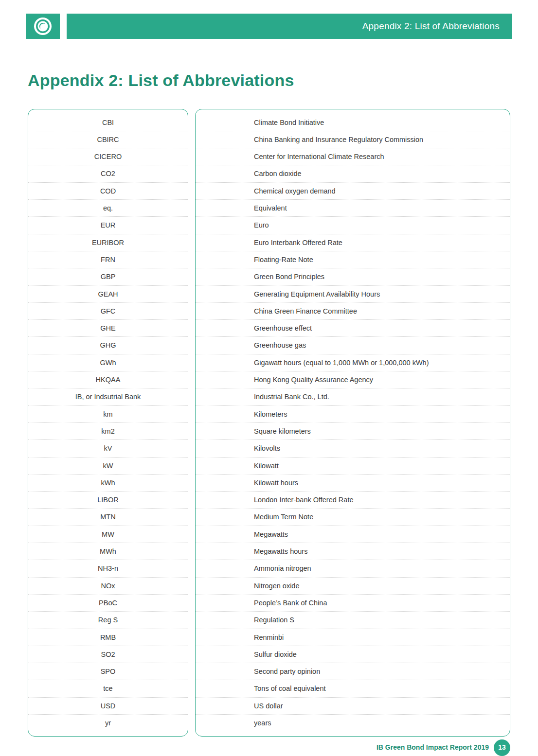Appendix 2: List of Abbreviations
Appendix 2: List of Abbreviations
| CBI |
| CBIRC |
| CICERO |
| CO2 |
| COD |
| eq. |
| EUR |
| EURIBOR |
| FRN |
| GBP |
| GEAH |
| GFC |
| GHE |
| GHG |
| GWh |
| HKQAA |
| IB, or Indsutrial Bank |
| km |
| km2 |
| kV |
| kW |
| kWh |
| LIBOR |
| MTN |
| MW |
| MWh |
| NH3-n |
| NOx |
| PBoC |
| Reg S |
| RMB |
| SO2 |
| SPO |
| tce |
| USD |
| yr |
| Climate Bond Initiative |
| China Banking and Insurance Regulatory Commission |
| Center for International Climate Research |
| Carbon dioxide |
| Chemical oxygen demand |
| Equivalent |
| Euro |
| Euro Interbank Offered Rate |
| Floating-Rate Note |
| Green Bond Principles |
| Generating Equipment Availability Hours |
| China Green Finance Committee |
| Greenhouse effect |
| Greenhouse gas |
| Gigawatt hours (equal to 1,000 MWh or 1,000,000 kWh) |
| Hong Kong Quality Assurance Agency |
| Industrial Bank Co., Ltd. |
| Kilometers |
| Square kilometers |
| Kilovolts |
| Kilowatt |
| Kilowatt hours |
| London Inter-bank Offered Rate |
| Medium Term Note |
| Megawatts |
| Megawatts hours |
| Ammonia nitrogen |
| Nitrogen oxide |
| People’s Bank of China |
| Regulation S |
| Renminbi |
| Sulfur dioxide |
| Second party opinion |
| Tons of coal equivalent |
| US dollar |
| years |
IB Green Bond Impact Report 2019
13